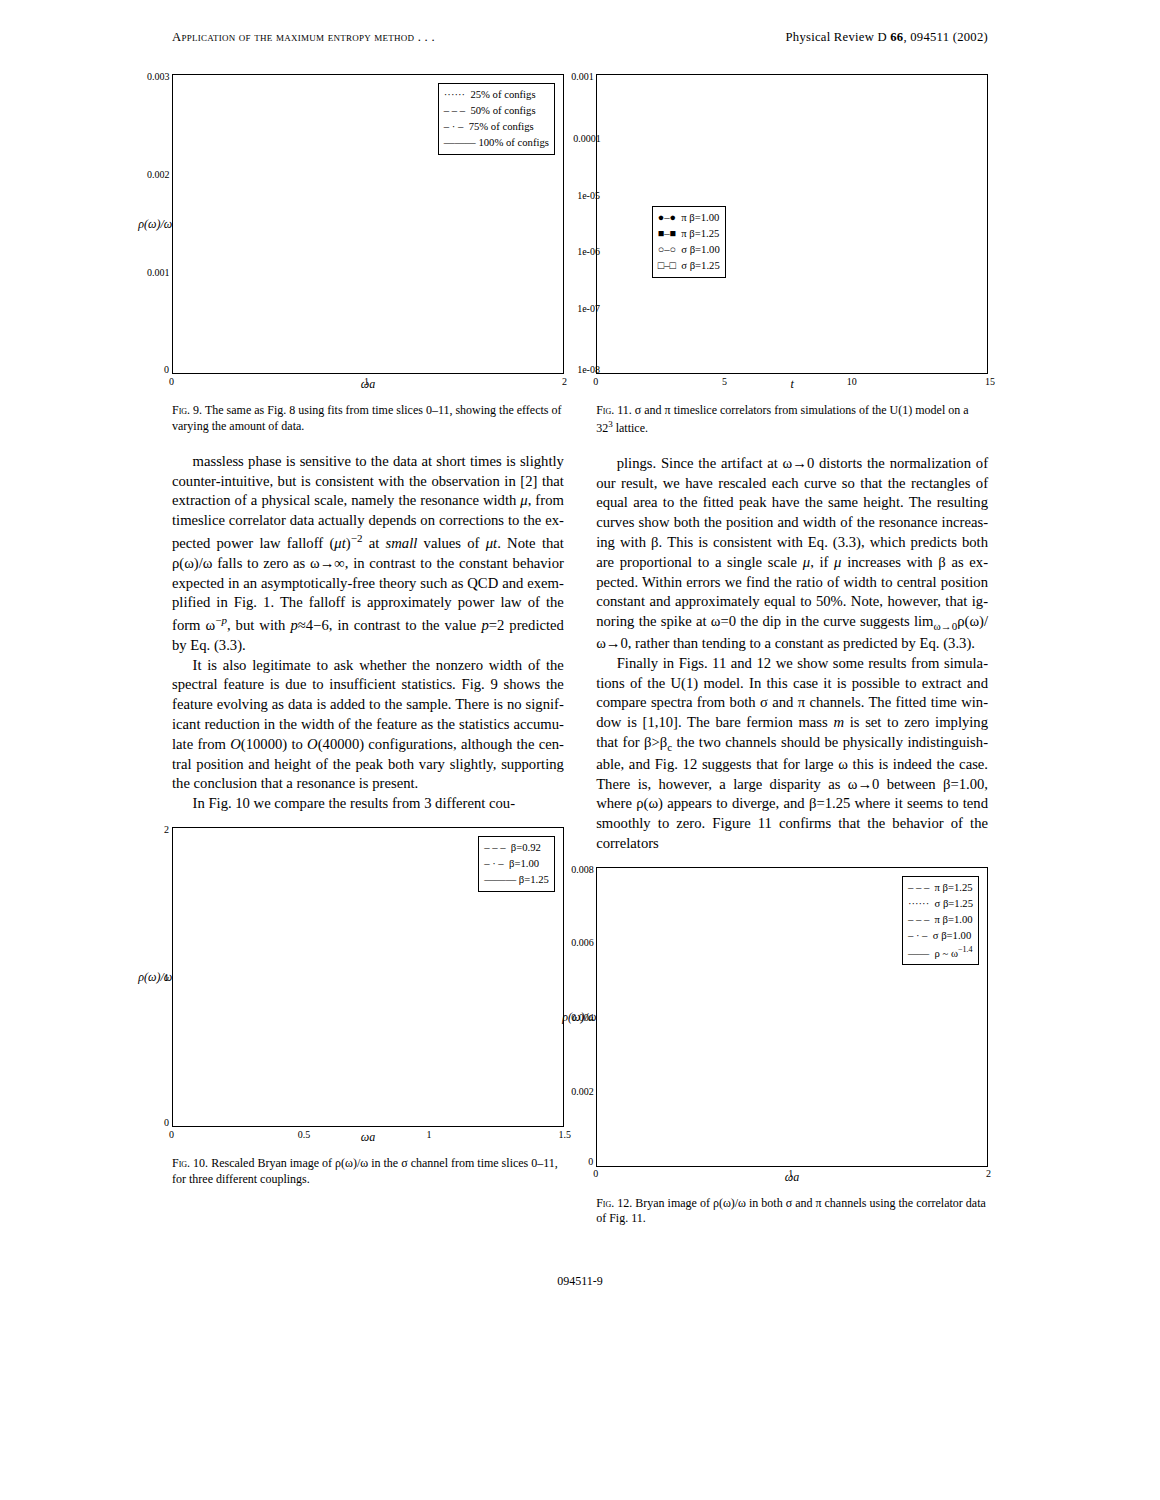Application of the maximum entropy method . . .
Physical Review D 66, 094511 (2002)
ρ(ω)/ω ωa 0.003 0.002 0.001 0 0 1 2
······ 25% of configs
– – – 50% of configs
– · – 75% of configs
——— 100% of configs
Fig. 9. The same as Fig. 8 using fits from time slices 0–11, showing the effects of varying the amount of data.
massless phase is sensitive to the data at short times is slightly counter-intuitive, but is consistent with the observation in [2] that extraction of a physical scale, namely the resonance width μ, from timeslice correlator data actually depends on corrections to the expected power law falloff (μt)−2 at small values of μt. Note that ρ(ω)/ω falls to zero as ω→∞, in contrast to the constant behavior expected in an asymptotically-free theory such as QCD and exemplified in Fig. 1. The falloff is approximately power law of the form ω−p, but with p≈4−6, in contrast to the value p=2 predicted by Eq. (3.3).
It is also legitimate to ask whether the nonzero width of the spectral feature is due to insufficient statistics. Fig. 9 shows the feature evolving as data is added to the sample. There is no significant reduction in the width of the feature as the statistics accumulate from O(10000) to O(40000) configurations, although the central position and height of the peak both vary slightly, supporting the conclusion that a resonance is present.
In Fig. 10 we compare the results from 3 different cou-
ρ(ω)/ω ωa 2 1 0 0 0.5 1 1.5
– – – β=0.92
– · – β=1.00
——— β=1.25
Fig. 10. Rescaled Bryan image of ρ(ω)/ω in the σ channel from time slices 0–11, for three different couplings.
t 0.001 0.0001 1e-05 1e-06 1e-07 1e-08 0 5 10 15
●–● π β=1.00
■–■ π β=1.25
○–○ σ β=1.00
□–□ σ β=1.25
Fig. 11. σ and π timeslice correlators from simulations of the U(1) model on a 323 lattice.
plings. Since the artifact at ω→0 distorts the normalization of our result, we have rescaled each curve so that the rectangles of equal area to the fitted peak have the same height. The resulting curves show both the position and width of the resonance increasing with β. This is consistent with Eq. (3.3), which predicts both are proportional to a single scale μ, if μ increases with β as expected. Within errors we find the ratio of width to central position constant and approximately equal to 50%. Note, however, that ignoring the spike at ω=0 the dip in the curve suggests limω→0ρ(ω)/ω→0, rather than tending to a constant as predicted by Eq. (3.3).
Finally in Figs. 11 and 12 we show some results from simulations of the U(1) model. In this case it is possible to extract and compare spectra from both σ and π channels. The fitted time window is [1,10]. The bare fermion mass m is set to zero implying that for β>βc the two channels should be physically indistinguishable, and Fig. 12 suggests that for large ω this is indeed the case. There is, however, a large disparity as ω→0 between β=1.00, where ρ(ω) appears to diverge, and β=1.25 where it seems to tend smoothly to zero. Figure 11 confirms that the behavior of the correlators
ρ(ω)/ω ωa 0.008 0.006 0.004 0.002 0 0 1 2
– – – π β=1.25
······ σ β=1.25
– – – π β=1.00
– · – σ β=1.00
—— ρ ~ ω−1.4
Fig. 12. Bryan image of ρ(ω)/ω in both σ and π channels using the correlator data of Fig. 11.
094511-9